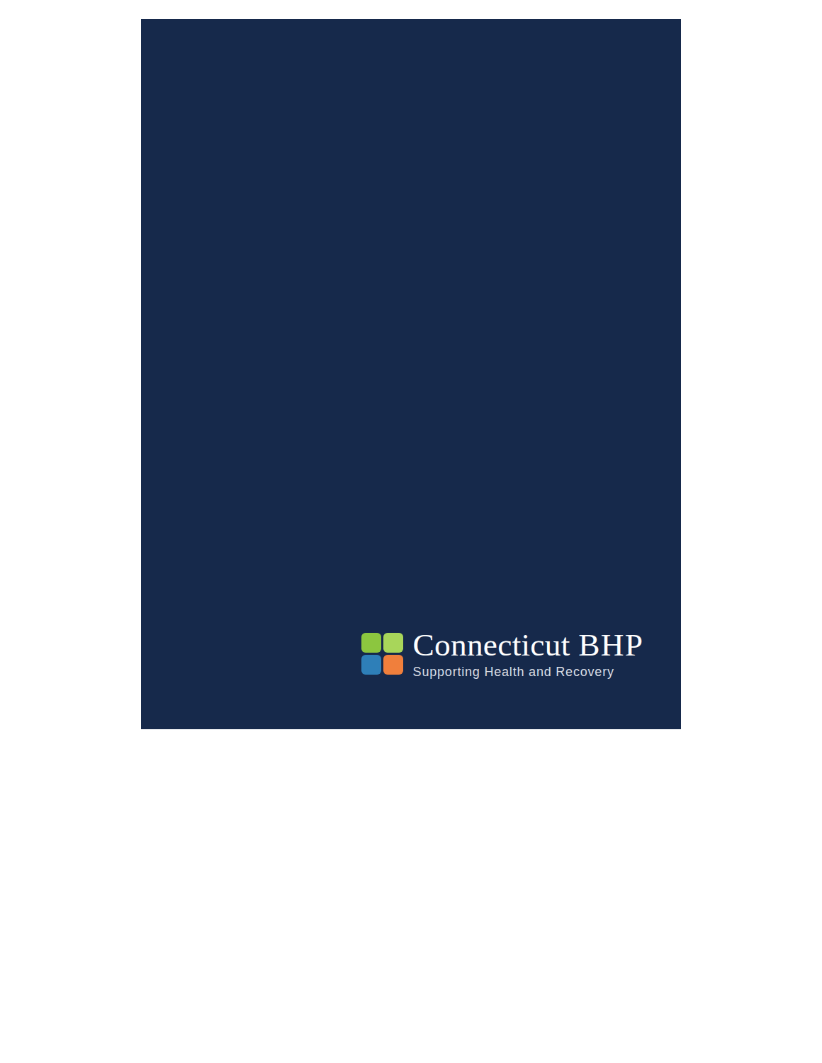Connecticut BHP
Supporting Health and Recovery